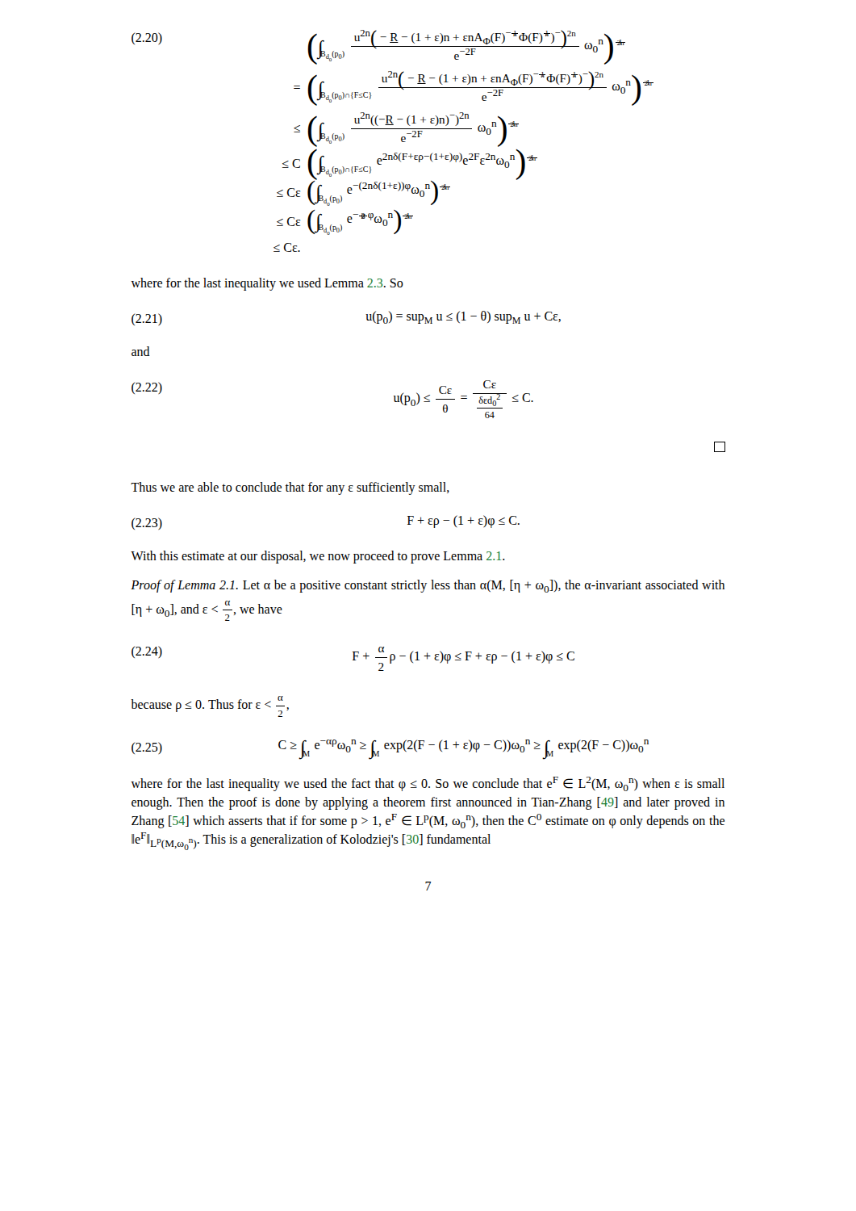(2.20)
(∫Bd0(p0) u2n( − R − (1 + ε)n + εnAΦ(F)−1 nΦ(F)1 n)−)2n e−2F ω0n)12n
= (∫Bd0(p0)∩{F≤C} u2n( − R − (1 + ε)n + εnAΦ(F)−1 nΦ(F)1 n)−)2n e−2F ω0n)12n
≤ (∫Bd0(p0) u2n((−R − (1 + ε)n)−)2n e−2F ω0n)12n
≤ C (∫Bd0(p0)∩{F≤C} e2nδ(F+ερ−(1+ε)φ)e2Fε2nω0n)12n
≤ Cε (∫Bd0(p0) e−(2nδ(1+ε))φω0n)12n
≤ Cε (∫Bd0(p0) e−α 2φω0n)12n
≤ Cε.
where for the last inequality we used Lemma 2.3. So
(2.21)
u(p0) = supM u ≤ (1 − θ) supM u + Cε,
and
(2.22)
u(p0) ≤ Cε θ = Cε δεd0264 ≤ C.
Thus we are able to conclude that for any ε sufficiently small,
(2.23)
F + ερ − (1 + ε)φ ≤ C.
With this estimate at our disposal, we now proceed to prove Lemma 2.1.
Proof of Lemma 2.1. Let α be a positive constant strictly less than α(M, [η + ω0]), the α-invariant associated with [η + ω0], and ε < α 2, we have
(2.24)
F + α 2ρ − (1 + ε)φ ≤ F + ερ − (1 + ε)φ ≤ C
because ρ ≤ 0. Thus for ε < α 2,
(2.25)
C ≥ ∫M e−αρω0n ≥ ∫M exp(2(F − (1 + ε)φ − C))ω0n ≥ ∫M exp(2(F − C))ω0n
where for the last inequality we used the fact that φ ≤ 0. So we conclude that eF ∈ L2(M, ω0n) when ε is small enough. Then the proof is done by applying a theorem first announced in Tian-Zhang [49] and later proved in Zhang [54] which asserts that if for some p > 1, eF ∈ Lp(M, ω0n), then the C0 estimate on φ only depends on the ‖eF‖Lp(M,ω0n). This is a generalization of Kolodziej's [30] fundamental
7